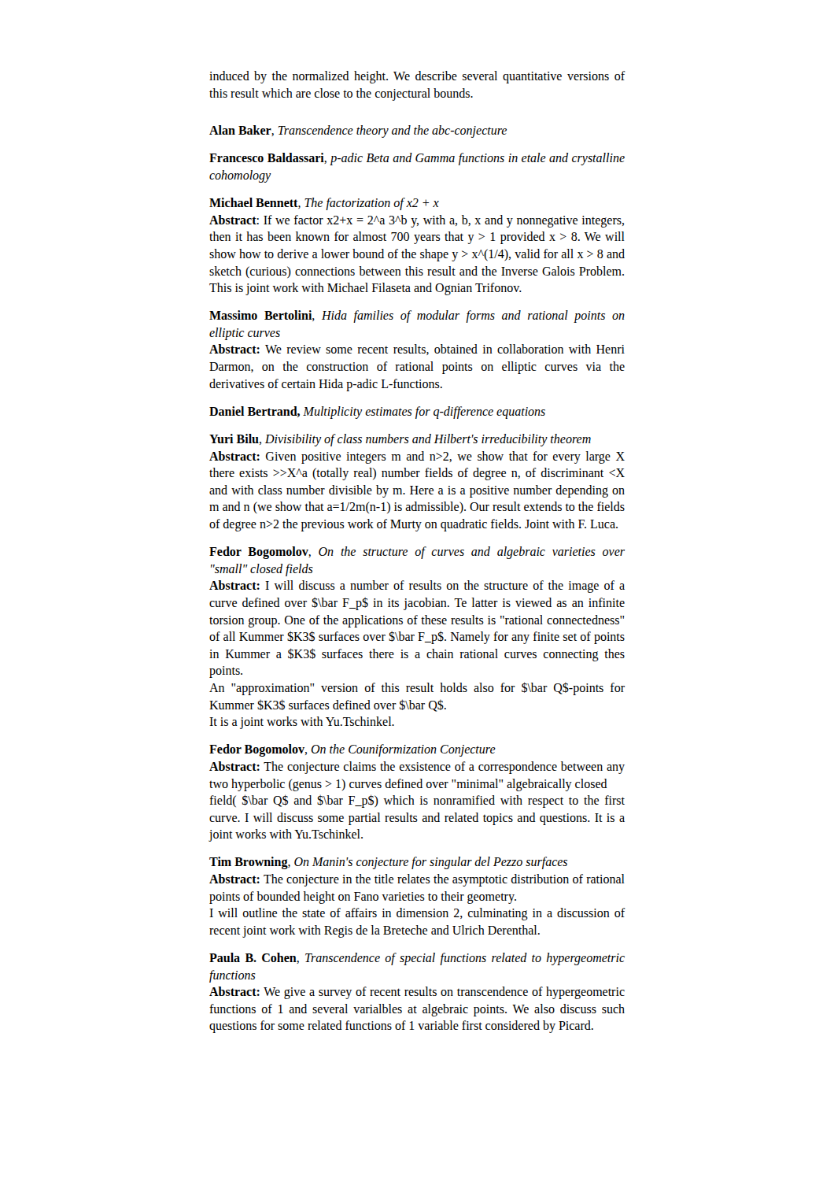induced by the normalized height. We describe several quantitative versions of this result which are close to the conjectural bounds.
Alan Baker, Transcendence theory and the abc-conjecture
Francesco Baldassari, p-adic Beta and Gamma functions in etale and crystalline cohomology
Michael Bennett, The factorization of x2 + x
Abstract: If we factor x2+x = 2^a 3^b y, with a, b, x and y nonnegative integers, then it has been known for almost 700 years that y > 1 provided x > 8. We will show how to derive a lower bound of the shape y > x^(1/4), valid for all x > 8 and sketch (curious) connections between this result and the Inverse Galois Problem. This is joint work with Michael Filaseta and Ognian Trifonov.
Massimo Bertolini, Hida families of modular forms and rational points on elliptic curves
Abstract: We review some recent results, obtained in collaboration with Henri Darmon, on the construction of rational points on elliptic curves via the derivatives of certain Hida p-adic L-functions.
Daniel Bertrand, Multiplicity estimates for q-difference equations
Yuri Bilu, Divisibility of class numbers and Hilbert's irreducibility theorem
Abstract: Given positive integers m and n>2, we show that for every large X there exists >>X^a (totally real) number fields of degree n, of discriminant <X and with class number divisible by m. Here a is a positive number depending on m and n (we show that a=1/2m(n-1) is admissible). Our result extends to the fields of degree n>2 the previous work of Murty on quadratic fields. Joint with F. Luca.
Fedor Bogomolov, On the structure of curves and algebraic varieties over "small" closed fields
Abstract: I will discuss a number of results on the structure of the image of a curve defined over $\bar F_p$ in its jacobian. Te latter is viewed as an infinite torsion group. One of the applications of these results is "rational connectedness" of all Kummer $K3$ surfaces over $\bar F_p$. Namely for any finite set of points in Kummer a $K3$ surfaces there is a chain rational curves connecting thes points.
An "approximation" version of this result holds also for $\bar Q$-points for Kummer $K3$ surfaces defined over $\bar Q$.
It is a joint works with Yu.Tschinkel.
Fedor Bogomolov, On the Couniformization Conjecture
Abstract: The conjecture claims the exsistence of a correspondence between any two hyperbolic (genus > 1) curves defined over "minimal" algebraically closed
field( $\bar Q$ and $\bar F_p$) which is nonramified with respect to the first curve. I will discuss some partial results and related topics and questions. It is a joint works with Yu.Tschinkel.
Tim Browning, On Manin's conjecture for singular del Pezzo surfaces
Abstract: The conjecture in the title relates the asymptotic distribution of rational points of bounded height on Fano varieties to their geometry.
I will outline the state of affairs in dimension 2, culminating in a discussion of recent joint work with Regis de la Breteche and Ulrich Derenthal.
Paula B. Cohen, Transcendence of special functions related to hypergeometric functions
Abstract: We give a survey of recent results on transcendence of hypergeometric functions of 1 and several varialbles at algebraic points. We also discuss such questions for some related functions of 1 variable first considered by Picard.